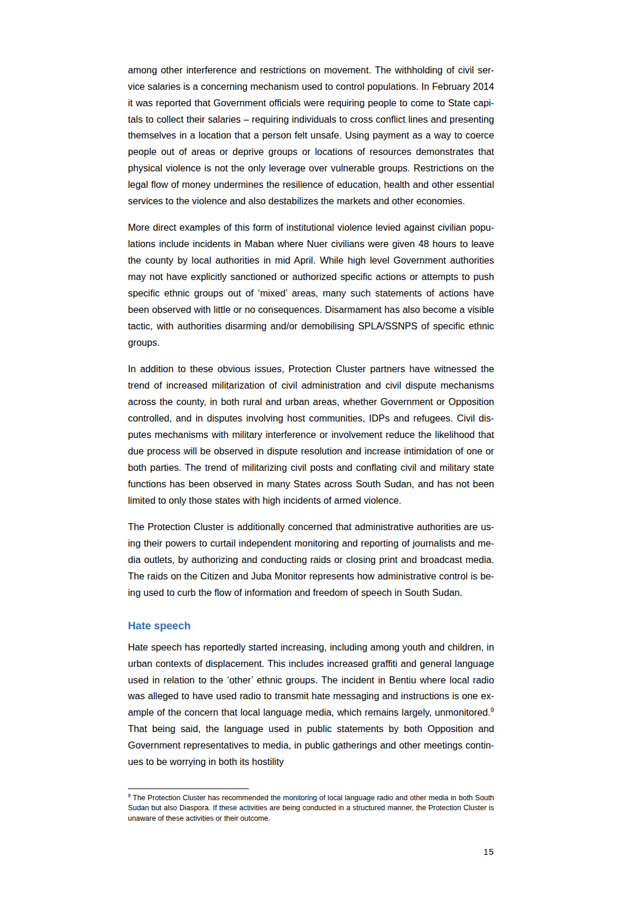among other interference and restrictions on movement. The withholding of civil service salaries is a concerning mechanism used to control populations. In February 2014 it was reported that Government officials were requiring people to come to State capitals to collect their salaries – requiring individuals to cross conflict lines and presenting themselves in a location that a person felt unsafe. Using payment as a way to coerce people out of areas or deprive groups or locations of resources demonstrates that physical violence is not the only leverage over vulnerable groups. Restrictions on the legal flow of money undermines the resilience of education, health and other essential services to the violence and also destabilizes the markets and other economies.
More direct examples of this form of institutional violence levied against civilian populations include incidents in Maban where Nuer civilians were given 48 hours to leave the county by local authorities in mid April. While high level Government authorities may not have explicitly sanctioned or authorized specific actions or attempts to push specific ethnic groups out of ‘mixed’ areas, many such statements of actions have been observed with little or no consequences. Disarmament has also become a visible tactic, with authorities disarming and/or demobilising SPLA/SSNPS of specific ethnic groups.
In addition to these obvious issues, Protection Cluster partners have witnessed the trend of increased militarization of civil administration and civil dispute mechanisms across the county, in both rural and urban areas, whether Government or Opposition controlled, and in disputes involving host communities, IDPs and refugees. Civil disputes mechanisms with military interference or involvement reduce the likelihood that due process will be observed in dispute resolution and increase intimidation of one or both parties. The trend of militarizing civil posts and conflating civil and military state functions has been observed in many States across South Sudan, and has not been limited to only those states with high incidents of armed violence.
The Protection Cluster is additionally concerned that administrative authorities are using their powers to curtail independent monitoring and reporting of journalists and media outlets, by authorizing and conducting raids or closing print and broadcast media. The raids on the Citizen and Juba Monitor represents how administrative control is being used to curb the flow of information and freedom of speech in South Sudan.
Hate speech
Hate speech has reportedly started increasing, including among youth and children, in urban contexts of displacement. This includes increased graffiti and general language used in relation to the ‘other’ ethnic groups. The incident in Bentiu where local radio was alleged to have used radio to transmit hate messaging and instructions is one example of the concern that local language media, which remains largely, unmonitored.9 That being said, the language used in public statements by both Opposition and Government representatives to media, in public gatherings and other meetings continues to be worrying in both its hostility
9 The Protection Cluster has recommended the monitoring of local language radio and other media in both South Sudan but also Diaspora. If these activities are being conducted in a structured manner, the Protection Cluster is unaware of these activities or their outcome.
15